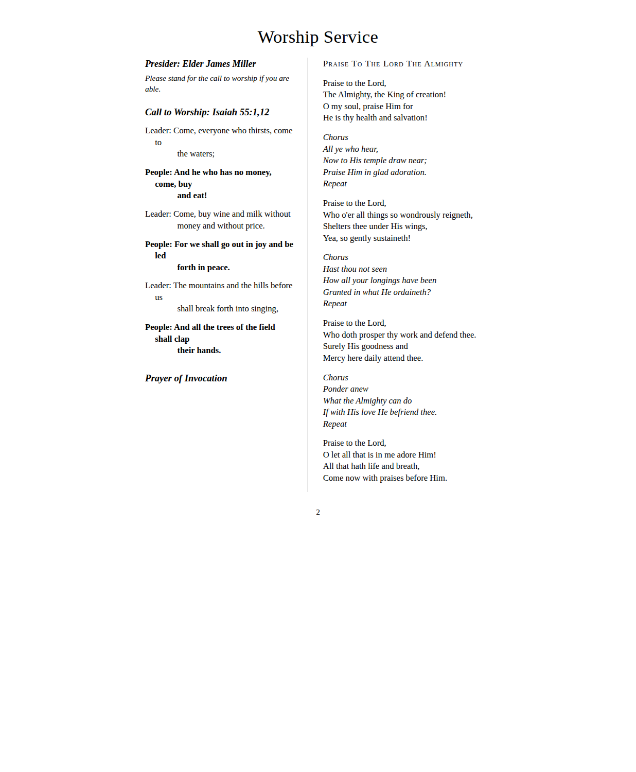Worship Service
Presider: Elder James Miller
Please stand for the call to worship if you are able.
Call to Worship: Isaiah 55:1,12
Leader: Come, everyone who thirsts, come tothe waters;
People: And he who has no money, come, buyand eat!
Leader: Come, buy wine and milk withoutmoney and without price.
People: For we shall go out in joy and be ledforth in peace.
Leader: The mountains and the hills before usshall break forth into singing,
People: And all the trees of the field shall claptheir hands.
Prayer of Invocation
Praise To The Lord The Almighty
Praise to the Lord,
The Almighty, the King of creation!
O my soul, praise Him for
He is thy health and salvation!
Chorus
All ye who hear,
Now to His temple draw near;
Praise Him in glad adoration.
Repeat
Praise to the Lord,
Who o'er all things so wondrously reigneth,
Shelters thee under His wings,
Yea, so gently sustaineth!
Chorus
Hast thou not seen
How all your longings have been
Granted in what He ordaineth?
Repeat
Praise to the Lord,
Who doth prosper thy work and defend thee.
Surely His goodness and
Mercy here daily attend thee.
Chorus
Ponder anew
What the Almighty can do
If with His love He befriend thee.
Repeat
Praise to the Lord,
O let all that is in me adore Him!
All that hath life and breath,
Come now with praises before Him.
2